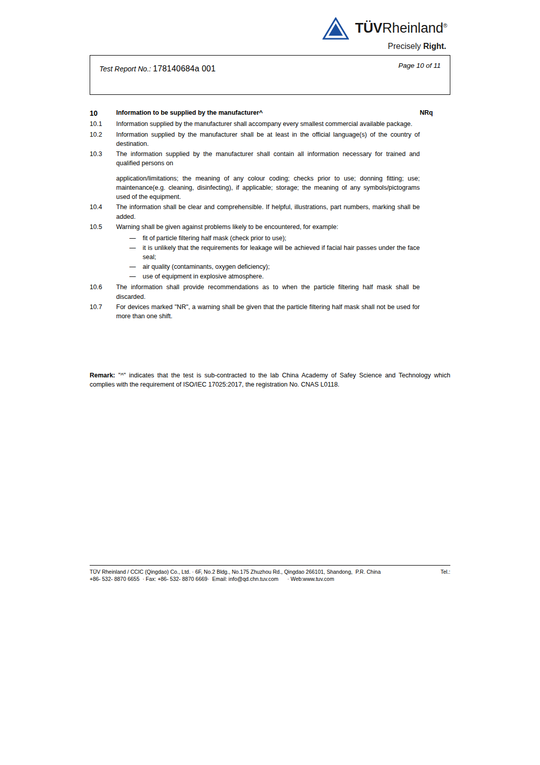TÜVRheinland®
Precisely Right.
Page 10 of 11
Test Report No.: 178140684a 001
| 10 | Information to be supplied by the manufacturer^ | NRq |
| 10.1 | Information supplied by the manufacturer shall accompany every smallest commercial available package. | |
| 10.2 | Information supplied by the manufacturer shall be at least in the official language(s) of the country of destination. | |
| 10.3 | The information supplied by the manufacturer shall contain all information necessary for trained and qualified persons on application/limitations; the meaning of any colour coding; checks prior to use; donning fitting; use; maintenance(e.g. cleaning, disinfecting), if applicable; storage; the meaning of any symbols/pictograms used of the equipment. | |
| 10.4 | The information shall be clear and comprehensible. If helpful, illustrations, part numbers, marking shall be added. | |
| 10.5 | Warning shall be given against problems likely to be encountered, for example: fit of particle filtering half mask (check prior to use); it is unlikely that the requirements for leakage will be achieved if facial hair passes under the face seal; air quality (contaminants, oxygen deficiency); use of equipment in explosive atmosphere. | |
| 10.6 | The information shall provide recommendations as to when the particle filtering half mask shall be discarded. | |
| 10.7 | For devices marked "NR", a warning shall be given that the particle filtering half mask shall not be used for more than one shift. | |
Remark: "^" indicates that the test is sub-contracted to the lab China Academy of Safey Science and Technology which complies with the requirement of ISO/IEC 17025:2017, the registration No. CNAS L0118.
Tel.: TÜV Rheinland / CCIC (Qingdao) Co., Ltd. · 6F, No.2 Bldg., No.175 Zhuzhou Rd., Qingdao 266101, Shandong, P.R. China +86- 532- 8870 6655 · Fax: +86- 532- 8870 6669· Email: info@qd.chn.tuv.com · Web:www.tuv.com